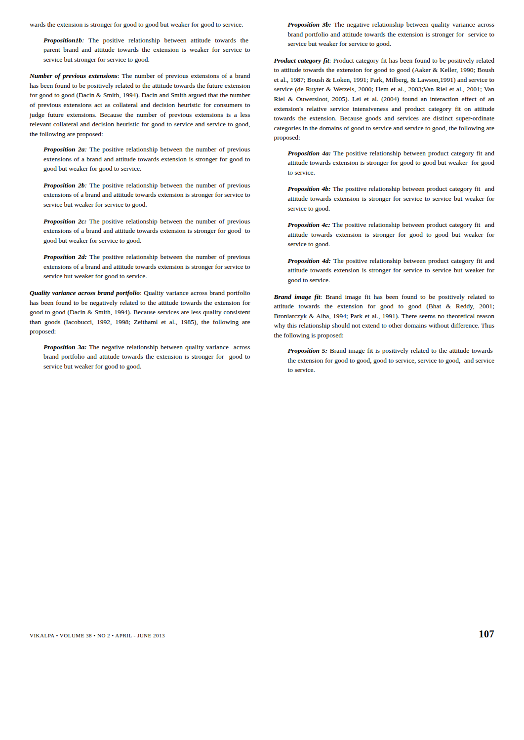wards the extension is stronger for good to good but weaker for good to service.
Proposition1b: The positive relationship between attitude towards the parent brand and attitude towards the extension is weaker for service to service but stronger for service to good.
Number of previous extensions: The number of previous extensions of a brand has been found to be positively related to the attitude towards the future extension for good to good (Dacin & Smith, 1994). Dacin and Smith argued that the number of previous extensions act as collateral and decision heuristic for consumers to judge future extensions. Because the number of previous extensions is a less relevant collateral and decision heuristic for good to service and service to good, the following are proposed:
Proposition 2a: The positive relationship between the number of previous extensions of a brand and attitude towards extension is stronger for good to good but weaker for good to service.
Proposition 2b: The positive relationship between the number of previous extensions of a brand and attitude towards extension is stronger for service to service but weaker for service to good.
Proposition 2c: The positive relationship between the number of previous extensions of a brand and attitude towards extension is stronger for good to good but weaker for service to good.
Proposition 2d: The positive relationship between the number of previous extensions of a brand and attitude towards extension is stronger for service to service but weaker for good to service.
Quality variance across brand portfolio: Quality variance across brand portfolio has been found to be negatively related to the attitude towards the extension for good to good (Dacin & Smith, 1994). Because services are less quality consistent than goods (Iacobucci, 1992, 1998; Zeithaml et al., 1985), the following are proposed:
Proposition 3a: The negative relationship between quality variance across brand portfolio and attitude towards the extension is stronger for good to service but weaker for good to good.
Proposition 3b: The negative relationship between quality variance across brand portfolio and attitude towards the extension is stronger for service to service but weaker for service to good.
Product category fit: Product category fit has been found to be positively related to attitude towards the extension for good to good (Aaker & Keller, 1990; Boush et al., 1987; Boush & Loken, 1991; Park, Milberg, & Lawson,1991) and service to service (de Ruyter & Wetzels, 2000; Hem et al., 2003;Van Riel et al., 2001; Van Riel & Ouwersloot, 2005). Lei et al. (2004) found an interaction effect of an extension's relative service intensiveness and product category fit on attitude towards the extension. Because goods and services are distinct super-ordinate categories in the domains of good to service and service to good, the following are proposed:
Proposition 4a: The positive relationship between product category fit and attitude towards extension is stronger for good to good but weaker for good to service.
Proposition 4b: The positive relationship between product category fit and attitude towards extension is stronger for service to service but weaker for service to good.
Proposition 4c: The positive relationship between product category fit and attitude towards extension is stronger for good to good but weaker for service to good.
Proposition 4d: The positive relationship between product category fit and attitude towards extension is stronger for service to service but weaker for good to service.
Brand image fit: Brand image fit has been found to be positively related to attitude towards the extension for good to good (Bhat & Reddy, 2001; Broniarczyk & Alba, 1994; Park et al., 1991). There seems no theoretical reason why this relationship should not extend to other domains without difference. Thus the following is proposed:
Proposition 5: Brand image fit is positively related to the attitude towards the extension for good to good, good to service, service to good, and service to service.
Vikalpa • Volume 38 • No 2 • April - June 2013 107